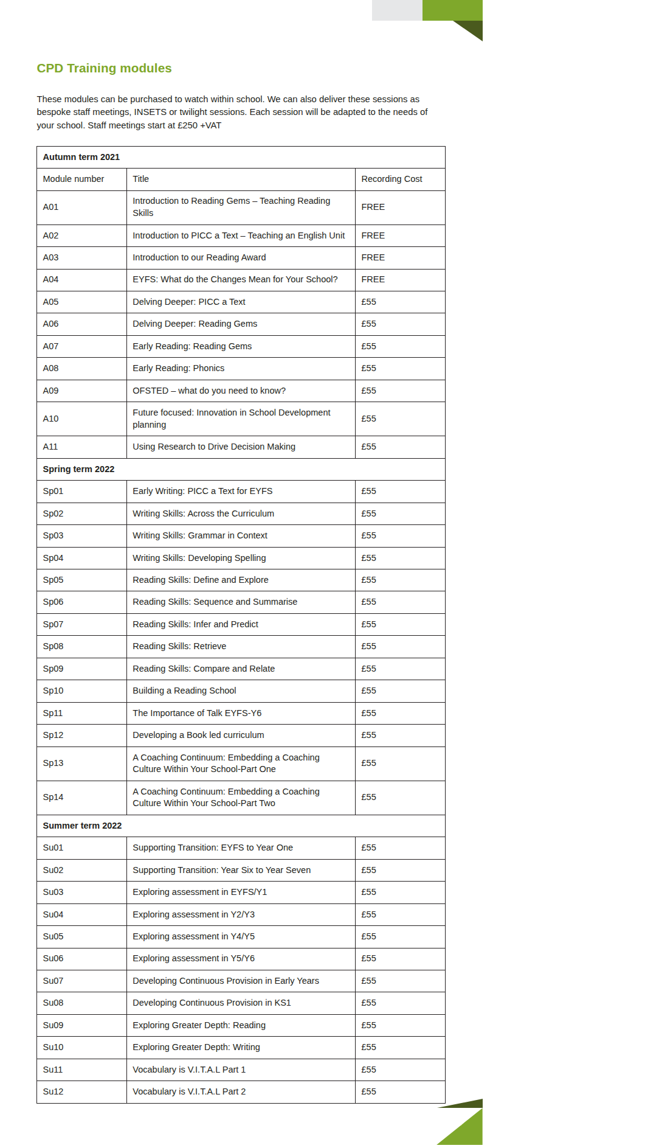CPD Training modules
These modules can be purchased to watch within school. We can also deliver these sessions as bespoke staff meetings, INSETS or twilight sessions. Each session will be adapted to the needs of your school. Staff meetings start at £250 +VAT
| Autumn term 2021 |
| Module number | Title | Recording Cost |
| A01 | Introduction to Reading Gems – Teaching Reading Skills | FREE |
| A02 | Introduction to PICC a Text – Teaching an English Unit | FREE |
| A03 | Introduction to our Reading Award | FREE |
| A04 | EYFS: What do the Changes Mean for Your School? | FREE |
| A05 | Delving Deeper: PICC a Text | £55 |
| A06 | Delving Deeper: Reading Gems | £55 |
| A07 | Early Reading: Reading Gems | £55 |
| A08 | Early Reading: Phonics | £55 |
| A09 | OFSTED – what do you need to know? | £55 |
| A10 | Future focused: Innovation in School Development planning | £55 |
| A11 | Using Research to Drive Decision Making | £55 |
| Spring term 2022 |
| Sp01 | Early Writing: PICC a Text for EYFS | £55 |
| Sp02 | Writing Skills: Across the Curriculum | £55 |
| Sp03 | Writing Skills: Grammar in Context | £55 |
| Sp04 | Writing Skills: Developing Spelling | £55 |
| Sp05 | Reading Skills: Define and Explore | £55 |
| Sp06 | Reading Skills: Sequence and Summarise | £55 |
| Sp07 | Reading Skills: Infer and Predict | £55 |
| Sp08 | Reading Skills: Retrieve | £55 |
| Sp09 | Reading Skills: Compare and Relate | £55 |
| Sp10 | Building a Reading School | £55 |
| Sp11 | The Importance of Talk EYFS-Y6 | £55 |
| Sp12 | Developing a Book led curriculum | £55 |
| Sp13 | A Coaching Continuum: Embedding a Coaching Culture Within Your School-Part One | £55 |
| Sp14 | A Coaching Continuum: Embedding a Coaching Culture Within Your School-Part Two | £55 |
| Summer term 2022 |
| Su01 | Supporting Transition: EYFS to Year One | £55 |
| Su02 | Supporting Transition: Year Six to Year Seven | £55 |
| Su03 | Exploring assessment in EYFS/Y1 | £55 |
| Su04 | Exploring assessment in Y2/Y3 | £55 |
| Su05 | Exploring assessment in Y4/Y5 | £55 |
| Su06 | Exploring assessment in Y5/Y6 | £55 |
| Su07 | Developing Continuous Provision in Early Years | £55 |
| Su08 | Developing Continuous Provision in KS1 | £55 |
| Su09 | Exploring Greater Depth: Reading | £55 |
| Su10 | Exploring Greater Depth: Writing | £55 |
| Su11 | Vocabulary is V.I.T.A.L Part 1 | £55 |
| Su12 | Vocabulary is V.I.T.A.L Part 2 | £55 |
5